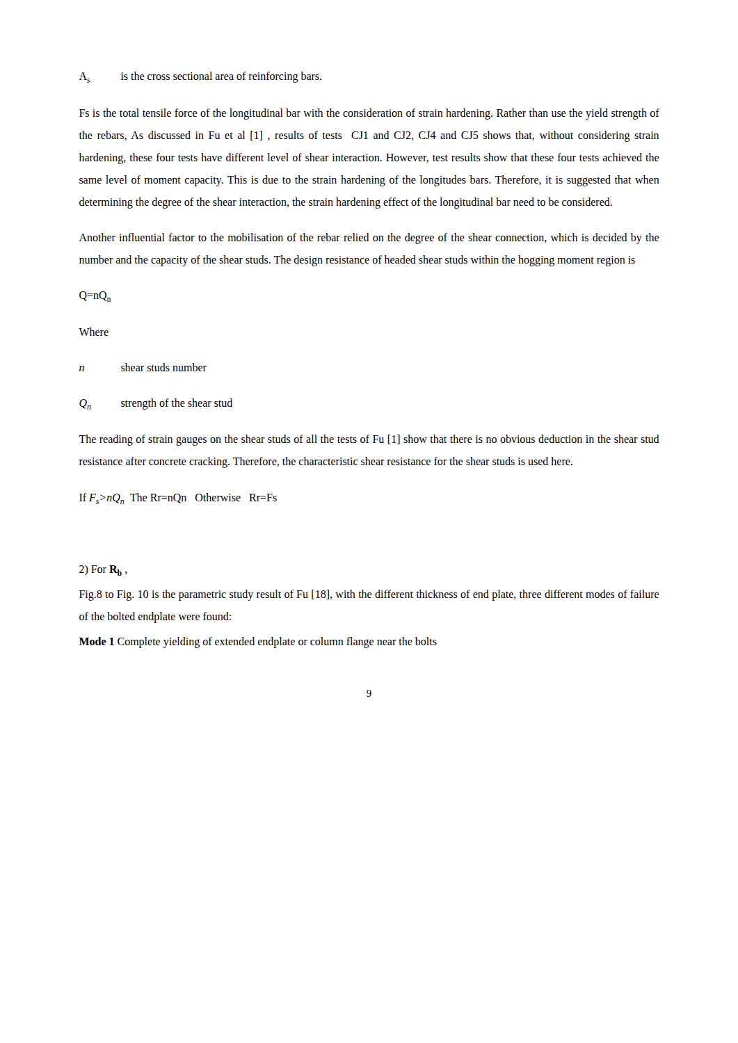As is the cross sectional area of reinforcing bars.
Fs is the total tensile force of the longitudinal bar with the consideration of strain hardening. Rather than use the yield strength of the rebars, As discussed in Fu et al [1] , results of tests CJ1 and CJ2, CJ4 and CJ5 shows that, without considering strain hardening, these four tests have different level of shear interaction. However, test results show that these four tests achieved the same level of moment capacity. This is due to the strain hardening of the longitudes bars. Therefore, it is suggested that when determining the degree of the shear interaction, the strain hardening effect of the longitudinal bar need to be considered.
Another influential factor to the mobilisation of the rebar relied on the degree of the shear connection, which is decided by the number and the capacity of the shear studs. The design resistance of headed shear studs within the hogging moment region is
Q=nQn
Where
n shear studs number
Qn strength of the shear stud
The reading of strain gauges on the shear studs of all the tests of Fu [1] show that there is no obvious deduction in the shear stud resistance after concrete cracking. Therefore, the characteristic shear resistance for the shear studs is used here.
If Fs>nQn The Rr=nQn Otherwise Rr=Fs
2) For Rb ,
Fig.8 to Fig. 10 is the parametric study result of Fu [18], with the different thickness of end plate, three different modes of failure of the bolted endplate were found:
Mode 1 Complete yielding of extended endplate or column flange near the bolts
9